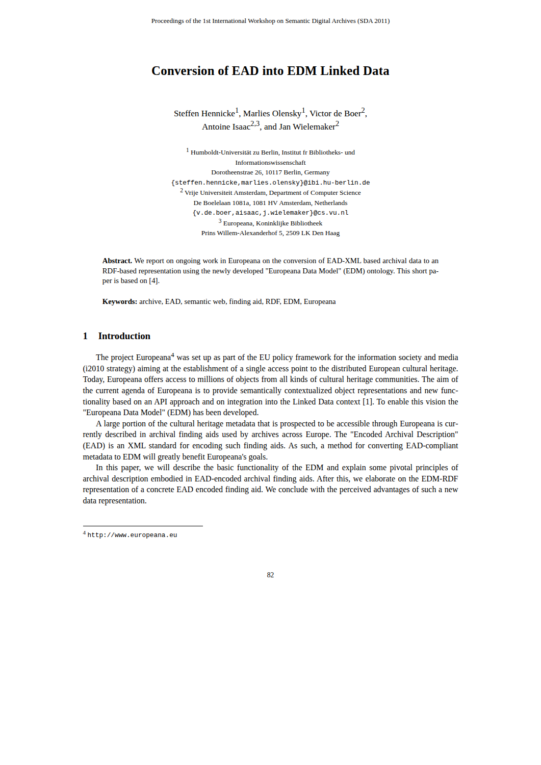Proceedings of the 1st International Workshop on Semantic Digital Archives (SDA 2011)
Conversion of EAD into EDM Linked Data
Steffen Hennicke1, Marlies Olensky1, Victor de Boer2,
Antoine Isaac2,3, and Jan Wielemaker2
1 Humboldt-Universität zu Berlin, Institut fr Bibliotheks- und
Informationswissenschaft
Dorotheenstrae 26, 10117 Berlin, Germany
{steffen.hennicke,marlies.olensky}@ibi.hu-berlin.de
2 Vrije Universiteit Amsterdam, Department of Computer Science
De Boelelaan 1081a, 1081 HV Amsterdam, Netherlands
{v.de.boer,aisaac,j.wielemaker}@cs.vu.nl
3 Europeana, Koninklijke Bibliotheek
Prins Willem-Alexanderhof 5, 2509 LK Den Haag
Abstract. We report on ongoing work in Europeana on the conversion of EAD-XML based archival data to an RDF-based representation using the newly developed "Europeana Data Model" (EDM) ontology. This short paper is based on [4].
Keywords: archive, EAD, semantic web, finding aid, RDF, EDM, Europeana
1 Introduction
The project Europeana4 was set up as part of the EU policy framework for the information society and media (i2010 strategy) aiming at the establishment of a single access point to the distributed European cultural heritage. Today, Europeana offers access to millions of objects from all kinds of cultural heritage communities. The aim of the current agenda of Europeana is to provide semantically contextualized object representations and new functionality based on an API approach and on integration into the Linked Data context [1]. To enable this vision the "Europeana Data Model" (EDM) has been developed.
A large portion of the cultural heritage metadata that is prospected to be accessible through Europeana is currently described in archival finding aids used by archives across Europe. The "Encoded Archival Description" (EAD) is an XML standard for encoding such finding aids. As such, a method for converting EAD-compliant metadata to EDM will greatly benefit Europeana's goals.
In this paper, we will describe the basic functionality of the EDM and explain some pivotal principles of archival description embodied in EAD-encoded archival finding aids. After this, we elaborate on the EDM-RDF representation of a concrete EAD encoded finding aid. We conclude with the perceived advantages of such a new data representation.
4 http://www.europeana.eu
82